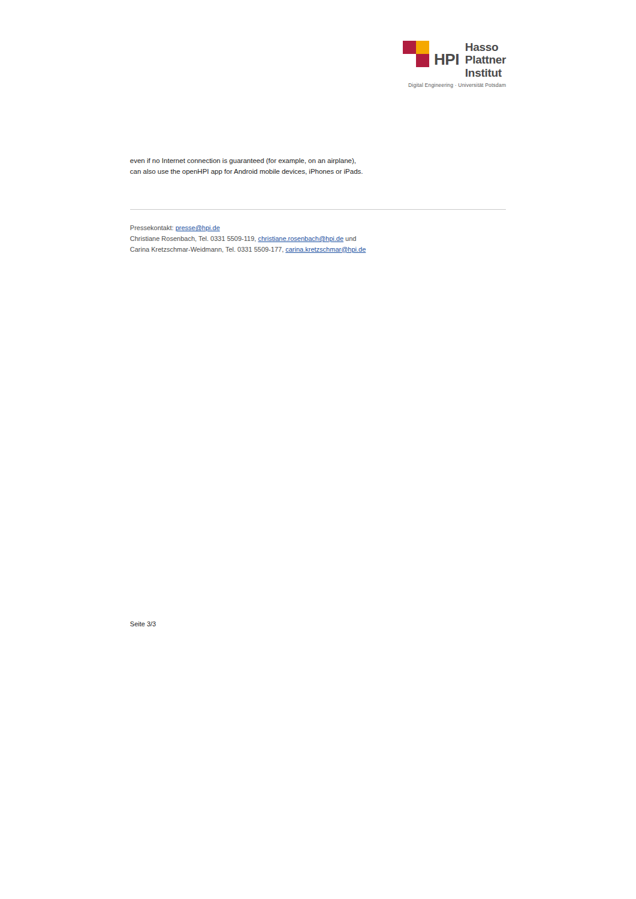HPI
Hasso
Plattner
Institut
Digital Engineering · Universität Potsdam
even if no Internet connection is guaranteed (for example, on an airplane),
can also use the openHPI app for Android mobile devices, iPhones or iPads.
Pressekontakt: presse@hpi.de
Christiane Rosenbach, Tel. 0331 5509-119, christiane.rosenbach@hpi.de und
Carina Kretzschmar-Weidmann, Tel. 0331 5509-177, carina.kretzschmar@hpi.de
Seite 3/3